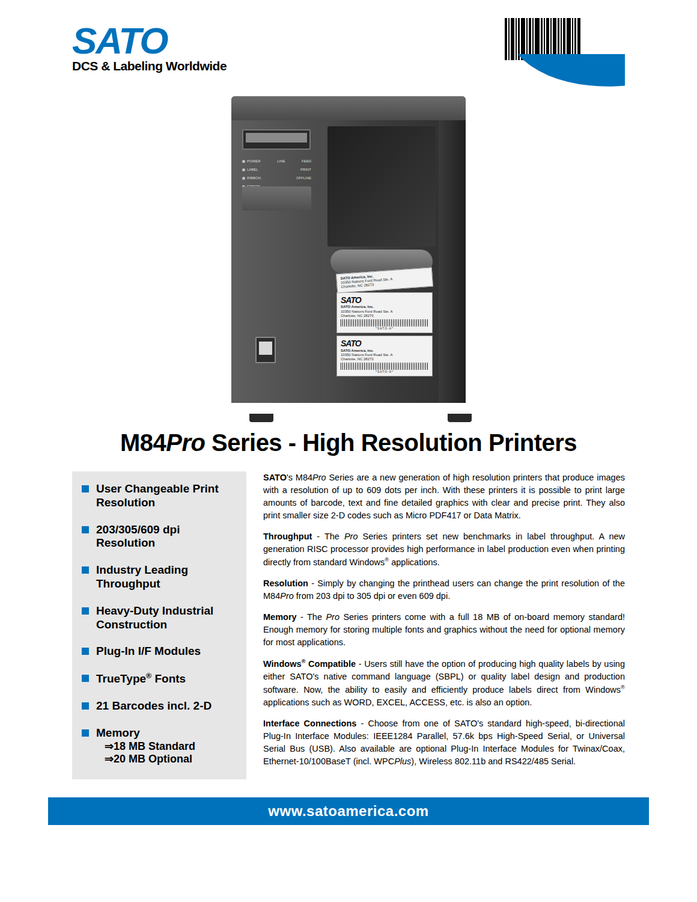SATO
DCS & Labeling Worldwide
POWER
LINE
FEED
LABEL
PRINT
RIBBON
OFFLINE
ERROR
SATO America, Inc.
10350 Nations Ford Road Ste. A
Charlotte, NC 28273
SATO
SATO America, Inc.
10350 Nations Ford Road Ste. A
Charlotte, NC 28273
*SATO-A*
SATO
SATO America, Inc.
10350 Nations Ford Road Ste. A
Charlotte, NC 28273
*SATO-A*
M84Pro Series - High Resolution Printers
User Changeable Print Resolution
203/305/609 dpi Resolution
Industry Leading Throughput
Heavy-Duty Industrial Construction
Plug-In I/F Modules
TrueType® Fonts
21 Barcodes incl. 2-D
Memory ⇒18 MB Standard ⇒20 MB Optional
SATO's M84Pro Series are a new generation of high resolution printers that produce images with a resolution of up to 609 dots per inch. With these printers it is possible to print large amounts of barcode, text and fine detailed graphics with clear and precise print. They also print smaller size 2-D codes such as Micro PDF417 or Data Matrix.
Throughput - The Pro Series printers set new benchmarks in label throughput. A new generation RISC processor provides high performance in label production even when printing directly from standard Windows® applications.
Resolution - Simply by changing the printhead users can change the print resolution of the M84Pro from 203 dpi to 305 dpi or even 609 dpi.
Memory - The Pro Series printers come with a full 18 MB of on-board memory standard! Enough memory for storing multiple fonts and graphics without the need for optional memory for most applications.
Windows® Compatible - Users still have the option of producing high quality labels by using either SATO's native command language (SBPL) or quality label design and production software. Now, the ability to easily and efficiently produce labels direct from Windows® applications such as WORD, EXCEL, ACCESS, etc. is also an option.
Interface Connections - Choose from one of SATO's standard high-speed, bi-directional Plug-In Interface Modules: IEEE1284 Parallel, 57.6k bps High-Speed Serial, or Universal Serial Bus (USB). Also available are optional Plug-In Interface Modules for Twinax/Coax, Ethernet-10/100BaseT (incl. WPCPlus), Wireless 802.11b and RS422/485 Serial.
www.satoamerica.com